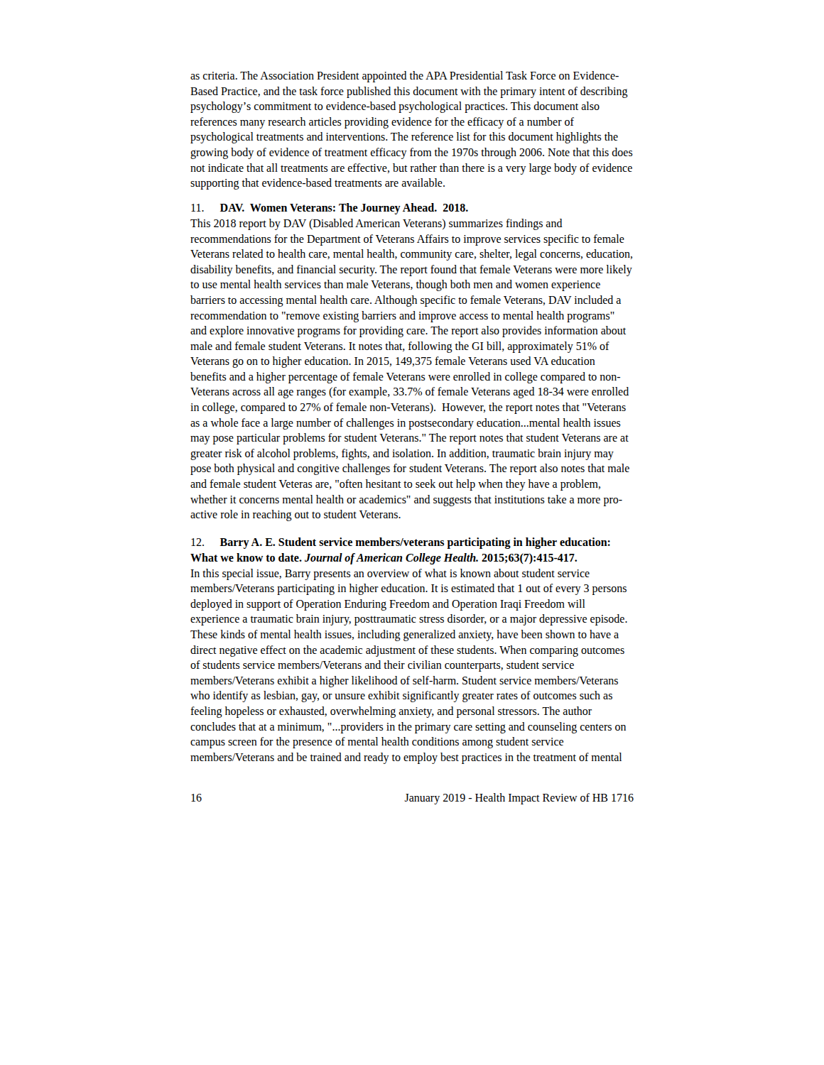as criteria. The Association President appointed the APA Presidential Task Force on Evidence-Based Practice, and the task force published this document with the primary intent of describing psychologyʼs commitment to evidence-based psychological practices. This document also references many research articles providing evidence for the efficacy of a number of psychological treatments and interventions. The reference list for this document highlights the growing body of evidence of treatment efficacy from the 1970s through 2006. Note that this does not indicate that all treatments are effective, but rather than there is a very large body of evidence supporting that evidence-based treatments are available.
11. DAV. Women Veterans: The Journey Ahead. 2018.
This 2018 report by DAV (Disabled American Veterans) summarizes findings and recommendations for the Department of Veterans Affairs to improve services specific to female Veterans related to health care, mental health, community care, shelter, legal concerns, education, disability benefits, and financial security. The report found that female Veterans were more likely to use mental health services than male Veterans, though both men and women experience barriers to accessing mental health care. Although specific to female Veterans, DAV included a recommendation to "remove existing barriers and improve access to mental health programs" and explore innovative programs for providing care. The report also provides information about male and female student Veterans. It notes that, following the GI bill, approximately 51% of Veterans go on to higher education. In 2015, 149,375 female Veterans used VA education benefits and a higher percentage of female Veterans were enrolled in college compared to non-Veterans across all age ranges (for example, 33.7% of female Veterans aged 18-34 were enrolled in college, compared to 27% of female non-Veterans). However, the report notes that "Veterans as a whole face a large number of challenges in postsecondary education...mental health issues may pose particular problems for student Veterans." The report notes that student Veterans are at greater risk of alcohol problems, fights, and isolation. In addition, traumatic brain injury may pose both physical and congitive challenges for student Veterans. The report also notes that male and female student Veteras are, "often hesitant to seek out help when they have a problem, whether it concerns mental health or academics" and suggests that institutions take a more pro-active role in reaching out to student Veterans.
12. Barry A. E. Student service members/veterans participating in higher education: What we know to date. Journal of American College Health. 2015;63(7):415-417.
In this special issue, Barry presents an overview of what is known about student service members/Veterans participating in higher education. It is estimated that 1 out of every 3 persons deployed in support of Operation Enduring Freedom and Operation Iraqi Freedom will experience a traumatic brain injury, posttraumatic stress disorder, or a major depressive episode. These kinds of mental health issues, including generalized anxiety, have been shown to have a direct negative effect on the academic adjustment of these students. When comparing outcomes of students service members/Veterans and their civilian counterparts, student service members/Veterans exhibit a higher likelihood of self-harm. Student service members/Veterans who identify as lesbian, gay, or unsure exhibit significantly greater rates of outcomes such as feeling hopeless or exhausted, overwhelming anxiety, and personal stressors. The author concludes that at a minimum, "...providers in the primary care setting and counseling centers on campus screen for the presence of mental health conditions among student service members/Veterans and be trained and ready to employ best practices in the treatment of mental
16
January 2019 - Health Impact Review of HB 1716